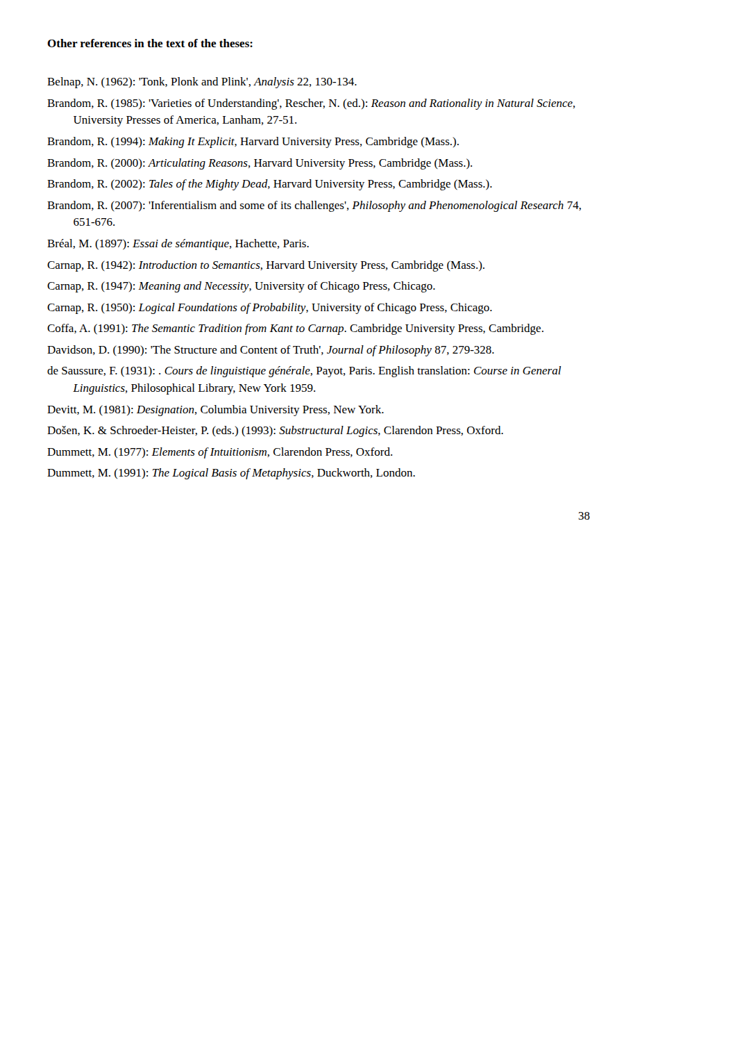Other references in the text of the theses:
Belnap, N. (1962): 'Tonk, Plonk and Plink', Analysis 22, 130-134.
Brandom, R. (1985): 'Varieties of Understanding', Rescher, N. (ed.): Reason and Rationality in Natural Science, University Presses of America, Lanham, 27-51.
Brandom, R. (1994): Making It Explicit, Harvard University Press, Cambridge (Mass.).
Brandom, R. (2000): Articulating Reasons, Harvard University Press, Cambridge (Mass.).
Brandom, R. (2002): Tales of the Mighty Dead, Harvard University Press, Cambridge (Mass.).
Brandom, R. (2007): 'Inferentialism and some of its challenges', Philosophy and Phenomenological Research 74, 651-676.
Bréal, M. (1897): Essai de sémantique, Hachette, Paris.
Carnap, R. (1942): Introduction to Semantics, Harvard University Press, Cambridge (Mass.).
Carnap, R. (1947): Meaning and Necessity, University of Chicago Press, Chicago.
Carnap, R. (1950): Logical Foundations of Probability, University of Chicago Press, Chicago.
Coffa, A. (1991): The Semantic Tradition from Kant to Carnap. Cambridge University Press, Cambridge.
Davidson, D. (1990): 'The Structure and Content of Truth', Journal of Philosophy 87, 279-328.
de Saussure, F. (1931): . Cours de linguistique générale, Payot, Paris. English translation: Course in General Linguistics, Philosophical Library, New York 1959.
Devitt, M. (1981): Designation, Columbia University Press, New York.
Došen, K. & Schroeder-Heister, P. (eds.) (1993): Substructural Logics, Clarendon Press, Oxford.
Dummett, M. (1977): Elements of Intuitionism, Clarendon Press, Oxford.
Dummett, M. (1991): The Logical Basis of Metaphysics, Duckworth, London.
38